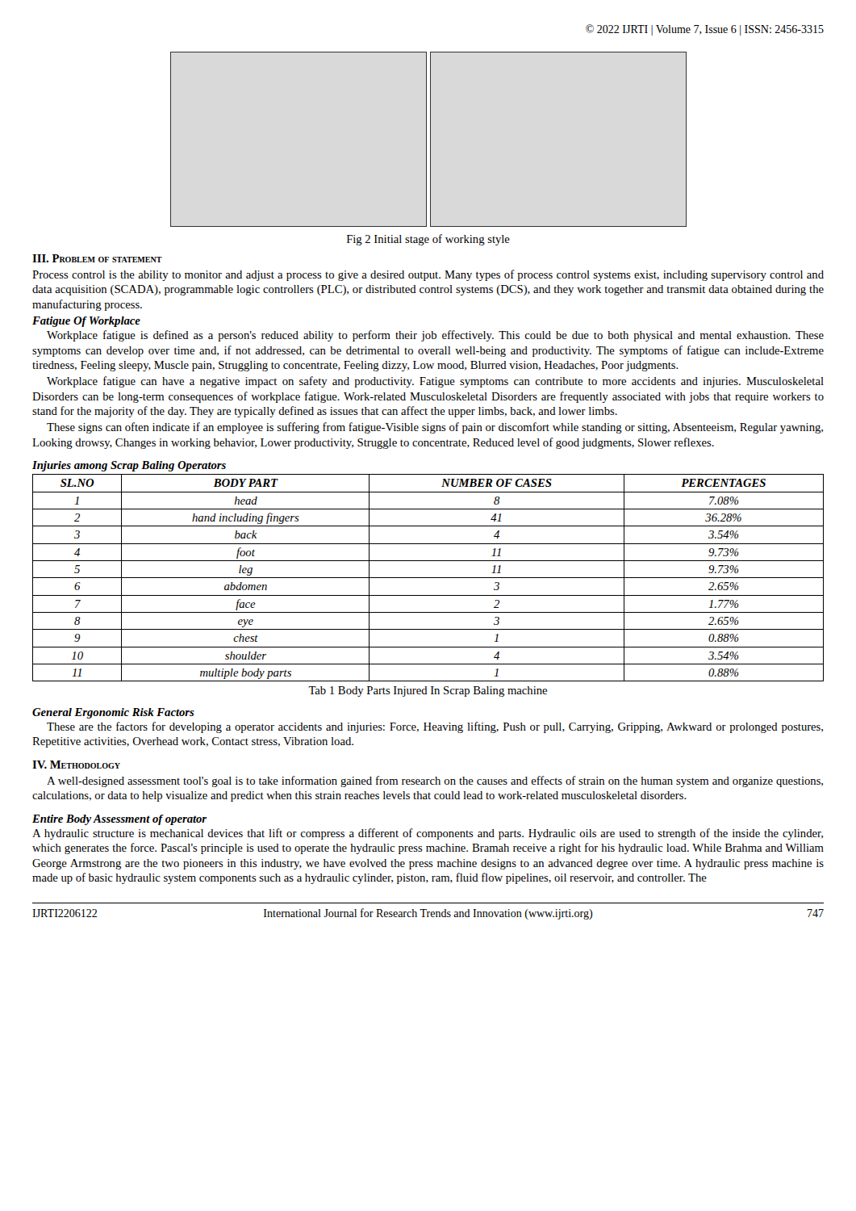© 2022 IJRTI | Volume 7, Issue 6 | ISSN: 2456-3315
Fig 2 Initial stage of working style
III. Problem of statement
Process control is the ability to monitor and adjust a process to give a desired output. Many types of process control systems exist, including supervisory control and data acquisition (SCADA), programmable logic controllers (PLC), or distributed control systems (DCS), and they work together and transmit data obtained during the manufacturing process.
Fatigue Of Workplace
Workplace fatigue is defined as a person's reduced ability to perform their job effectively. This could be due to both physical and mental exhaustion. These symptoms can develop over time and, if not addressed, can be detrimental to overall well-being and productivity. The symptoms of fatigue can include-Extreme tiredness, Feeling sleepy, Muscle pain, Struggling to concentrate, Feeling dizzy, Low mood, Blurred vision, Headaches, Poor judgments.
Workplace fatigue can have a negative impact on safety and productivity. Fatigue symptoms can contribute to more accidents and injuries. Musculoskeletal Disorders can be long-term consequences of workplace fatigue. Work-related Musculoskeletal Disorders are frequently associated with jobs that require workers to stand for the majority of the day. They are typically defined as issues that can affect the upper limbs, back, and lower limbs.
These signs can often indicate if an employee is suffering from fatigue-Visible signs of pain or discomfort while standing or sitting, Absenteeism, Regular yawning, Looking drowsy, Changes in working behavior, Lower productivity, Struggle to concentrate, Reduced level of good judgments, Slower reflexes.
Injuries among Scrap Baling Operators
| SL.NO | BODY PART | NUMBER OF CASES | PERCENTAGES |
| --- | --- | --- | --- |
| 1 | head | 8 | 7.08% |
| 2 | hand including fingers | 41 | 36.28% |
| 3 | back | 4 | 3.54% |
| 4 | foot | 11 | 9.73% |
| 5 | leg | 11 | 9.73% |
| 6 | abdomen | 3 | 2.65% |
| 7 | face | 2 | 1.77% |
| 8 | eye | 3 | 2.65% |
| 9 | chest | 1 | 0.88% |
| 10 | shoulder | 4 | 3.54% |
| 11 | multiple body parts | 1 | 0.88% |
Tab 1 Body Parts Injured In Scrap Baling machine
General Ergonomic Risk Factors
These are the factors for developing a operator accidents and injuries: Force, Heaving lifting, Push or pull, Carrying, Gripping, Awkward or prolonged postures, Repetitive activities, Overhead work, Contact stress, Vibration load.
IV. Methodology
A well-designed assessment tool's goal is to take information gained from research on the causes and effects of strain on the human system and organize questions, calculations, or data to help visualize and predict when this strain reaches levels that could lead to work-related musculoskeletal disorders.
Entire Body Assessment of operator
A hydraulic structure is mechanical devices that lift or compress a different of components and parts. Hydraulic oils are used to strength of the inside the cylinder, which generates the force. Pascal's principle is used to operate the hydraulic press machine. Bramah receive a right for his hydraulic load. While Brahma and William George Armstrong are the two pioneers in this industry, we have evolved the press machine designs to an advanced degree over time. A hydraulic press machine is made up of basic hydraulic system components such as a hydraulic cylinder, piston, ram, fluid flow pipelines, oil reservoir, and controller. The
IJRTI2206122
International Journal for Research Trends and Innovation (www.ijrti.org)
747